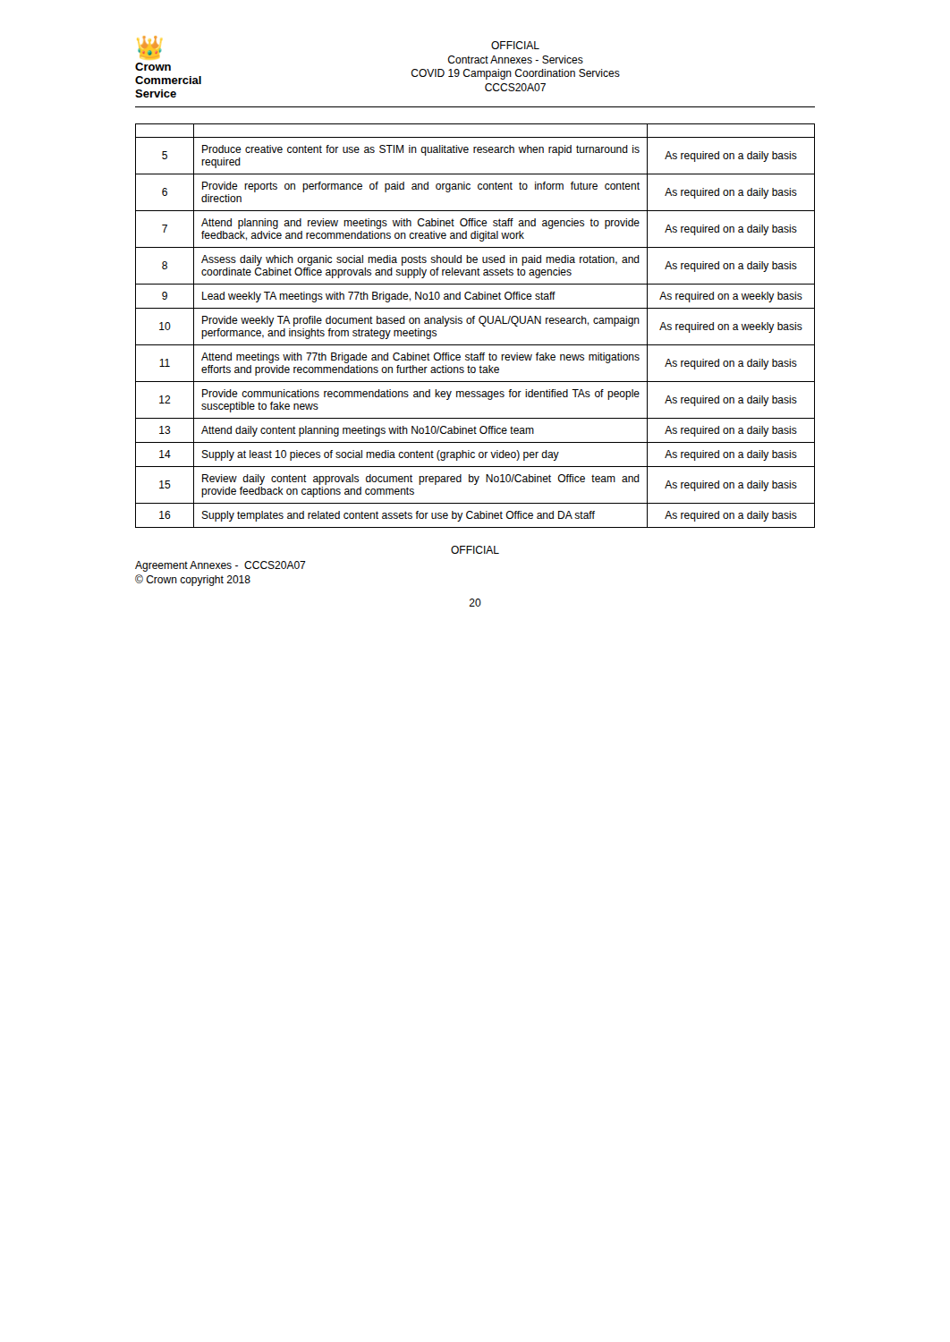👑
Crown
Commercial
Service
OFFICIAL
Contract Annexes - Services
COVID 19 Campaign Coordination Services
CCCS20A07
| 5 | Produce creative content for use as STIM in qualitative research when rapid turnaround is required | As required on a daily basis |
| 6 | Provide reports on performance of paid and organic content to inform future content direction | As required on a daily basis |
| 7 | Attend planning and review meetings with Cabinet Office staff and agencies to provide feedback, advice and recommendations on creative and digital work | As required on a daily basis |
| 8 | Assess daily which organic social media posts should be used in paid media rotation, and coordinate Cabinet Office approvals and supply of relevant assets to agencies | As required on a daily basis |
| 9 | Lead weekly TA meetings with 77th Brigade, No10 and Cabinet Office staff | As required on a weekly basis |
| 10 | Provide weekly TA profile document based on analysis of QUAL/QUAN research, campaign performance, and insights from strategy meetings | As required on a weekly basis |
| 11 | Attend meetings with 77th Brigade and Cabinet Office staff to review fake news mitigations efforts and provide recommendations on further actions to take | As required on a daily basis |
| 12 | Provide communications recommendations and key messages for identified TAs of people susceptible to fake news | As required on a daily basis |
| 13 | Attend daily content planning meetings with No10/Cabinet Office team | As required on a daily basis |
| 14 | Supply at least 10 pieces of social media content (graphic or video) per day | As required on a daily basis |
| 15 | Review daily content approvals document prepared by No10/Cabinet Office team and provide feedback on captions and comments | As required on a daily basis |
| 16 | Supply templates and related content assets for use by Cabinet Office and DA staff | As required on a daily basis |
OFFICIAL
Agreement Annexes - CCCS20A07
© Crown copyright 2018
20